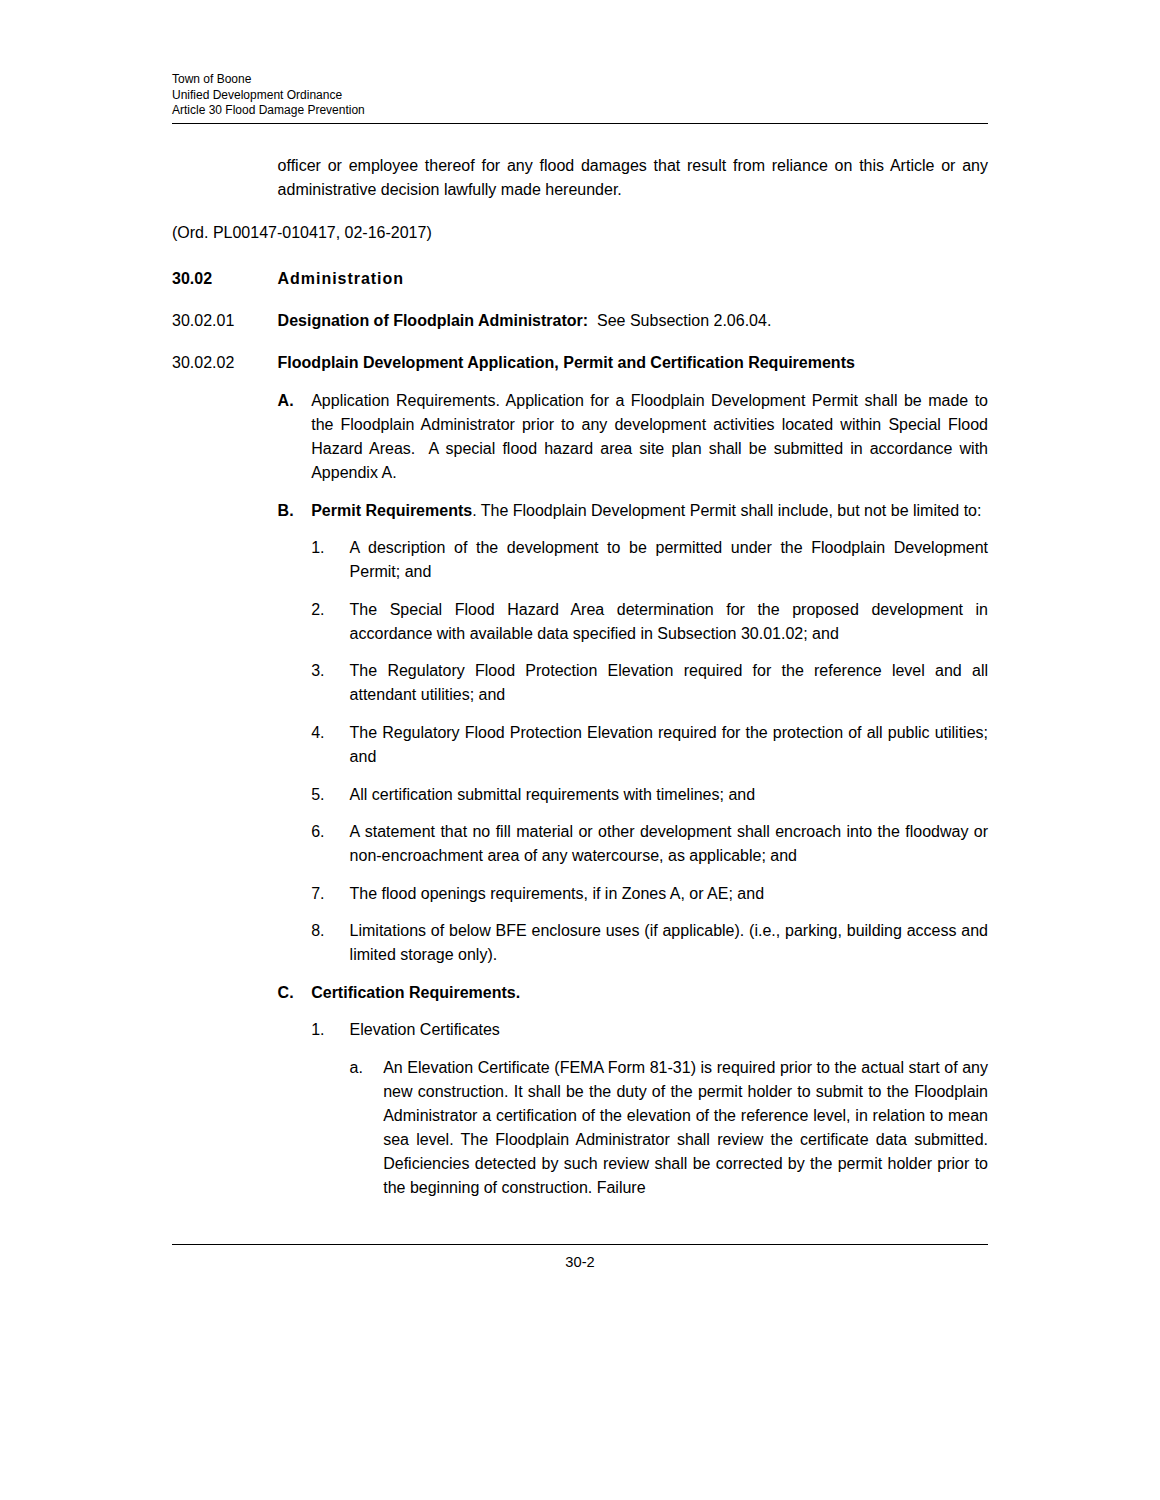Town of Boone
Unified Development Ordinance
Article 30 Flood Damage Prevention
officer or employee thereof for any flood damages that result from reliance on this Article or any administrative decision lawfully made hereunder.
(Ord. PL00147-010417, 02-16-2017)
30.02 Administration
30.02.01 Designation of Floodplain Administrator: See Subsection 2.06.04.
30.02.02 Floodplain Development Application, Permit and Certification Requirements
A.
Application Requirements. Application for a Floodplain Development Permit shall be made to the Floodplain Administrator prior to any development activities located within Special Flood Hazard Areas. A special flood hazard area site plan shall be submitted in accordance with Appendix A.
B.
Permit Requirements. The Floodplain Development Permit shall include, but not be limited to:
1.
A description of the development to be permitted under the Floodplain Development Permit; and
2.
The Special Flood Hazard Area determination for the proposed development in accordance with available data specified in Subsection 30.01.02; and
3.
The Regulatory Flood Protection Elevation required for the reference level and all attendant utilities; and
4.
The Regulatory Flood Protection Elevation required for the protection of all public utilities; and
5.
All certification submittal requirements with timelines; and
6.
A statement that no fill material or other development shall encroach into the floodway or non-encroachment area of any watercourse, as applicable; and
7.
The flood openings requirements, if in Zones A, or AE; and
8.
Limitations of below BFE enclosure uses (if applicable). (i.e., parking, building access and limited storage only).
C.
Certification Requirements.
1.
Elevation Certificates
a.
An Elevation Certificate (FEMA Form 81-31) is required prior to the actual start of any new construction. It shall be the duty of the permit holder to submit to the Floodplain Administrator a certification of the elevation of the reference level, in relation to mean sea level. The Floodplain Administrator shall review the certificate data submitted. Deficiencies detected by such review shall be corrected by the permit holder prior to the beginning of construction. Failure
30-2